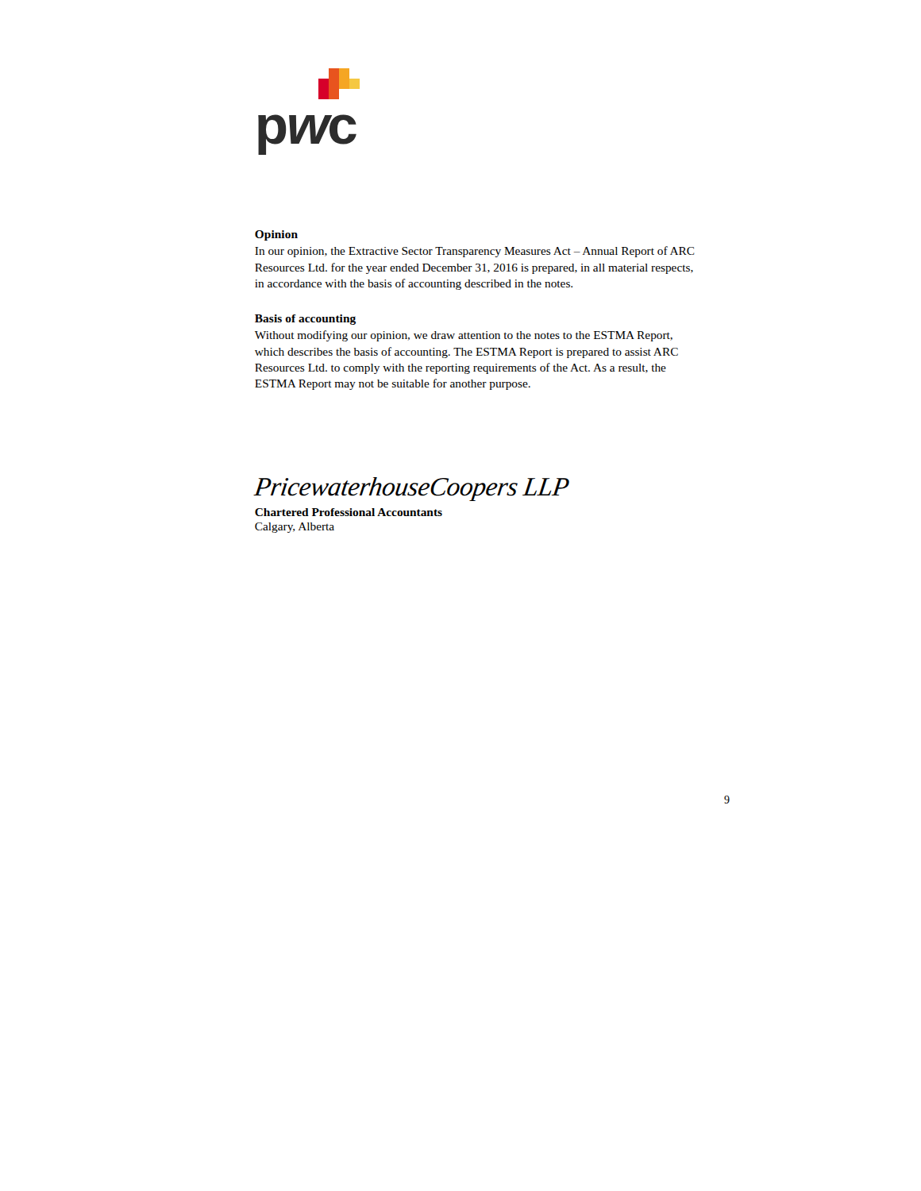pwc
Opinion
In our opinion, the Extractive Sector Transparency Measures Act – Annual Report of ARC Resources Ltd. for the year ended December 31, 2016 is prepared, in all material respects, in accordance with the basis of accounting described in the notes.
Basis of accounting
Without modifying our opinion, we draw attention to the notes to the ESTMA Report, which describes the basis of accounting. The ESTMA Report is prepared to assist ARC Resources Ltd. to comply with the reporting requirements of the Act. As a result, the ESTMA Report may not be suitable for another purpose.
PricewaterhouseCoopers LLP
Chartered Professional Accountants
Calgary, Alberta
9